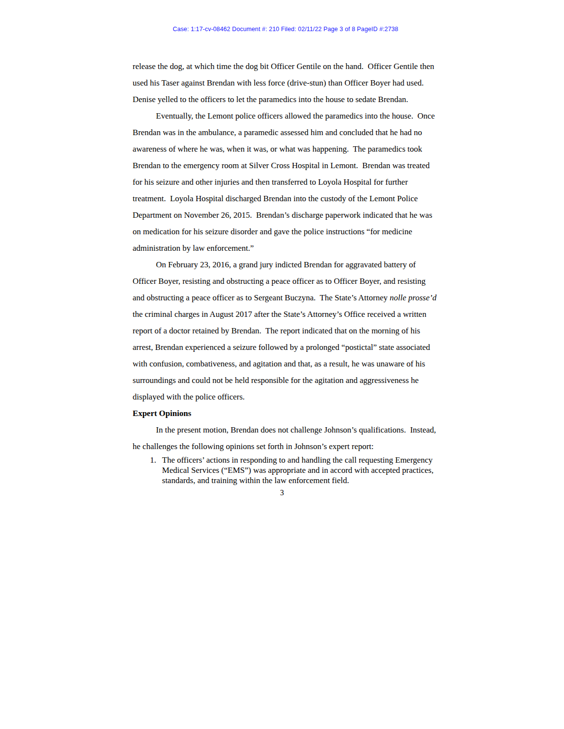Case: 1:17-cv-08462 Document #: 210 Filed: 02/11/22 Page 3 of 8 PageID #:2738
release the dog, at which time the dog bit Officer Gentile on the hand. Officer Gentile then used his Taser against Brendan with less force (drive-stun) than Officer Boyer had used. Denise yelled to the officers to let the paramedics into the house to sedate Brendan.
Eventually, the Lemont police officers allowed the paramedics into the house. Once Brendan was in the ambulance, a paramedic assessed him and concluded that he had no awareness of where he was, when it was, or what was happening. The paramedics took Brendan to the emergency room at Silver Cross Hospital in Lemont. Brendan was treated for his seizure and other injuries and then transferred to Loyola Hospital for further treatment. Loyola Hospital discharged Brendan into the custody of the Lemont Police Department on November 26, 2015. Brendan’s discharge paperwork indicated that he was on medication for his seizure disorder and gave the police instructions “for medicine administration by law enforcement.”
On February 23, 2016, a grand jury indicted Brendan for aggravated battery of Officer Boyer, resisting and obstructing a peace officer as to Officer Boyer, and resisting and obstructing a peace officer as to Sergeant Buczyna. The State’s Attorney nolle prosse’d the criminal charges in August 2017 after the State’s Attorney’s Office received a written report of a doctor retained by Brendan. The report indicated that on the morning of his arrest, Brendan experienced a seizure followed by a prolonged “postictal” state associated with confusion, combativeness, and agitation and that, as a result, he was unaware of his surroundings and could not be held responsible for the agitation and aggressiveness he displayed with the police officers.
Expert Opinions
In the present motion, Brendan does not challenge Johnson’s qualifications. Instead, he challenges the following opinions set forth in Johnson’s expert report:
The officers’ actions in responding to and handling the call requesting Emergency Medical Services (“EMS”) was appropriate and in accord with accepted practices, standards, and training within the law enforcement field.
3